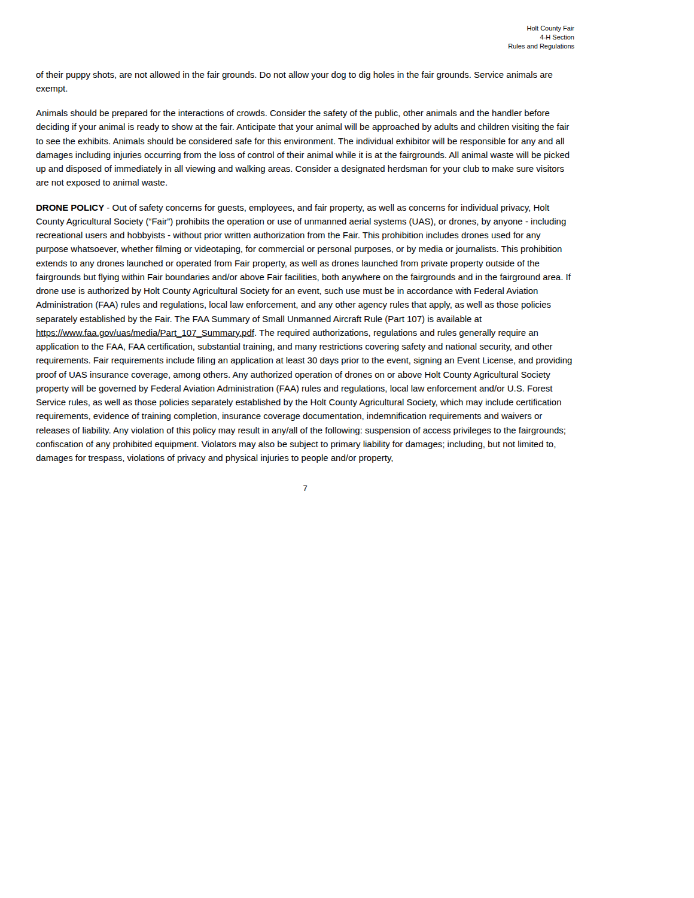Holt County Fair
4-H Section
Rules and Regulations
of their puppy shots, are not allowed in the fair grounds. Do not allow your dog to dig holes in the fair grounds. Service animals are exempt.
Animals should be prepared for the interactions of crowds. Consider the safety of the public, other animals and the handler before deciding if your animal is ready to show at the fair. Anticipate that your animal will be approached by adults and children visiting the fair to see the exhibits. Animals should be considered safe for this environment. The individual exhibitor will be responsible for any and all damages including injuries occurring from the loss of control of their animal while it is at the fairgrounds. All animal waste will be picked up and disposed of immediately in all viewing and walking areas. Consider a designated herdsman for your club to make sure visitors are not exposed to animal waste.
DRONE POLICY - Out of safety concerns for guests, employees, and fair property, as well as concerns for individual privacy, Holt County Agricultural Society (“Fair”) prohibits the operation or use of unmanned aerial systems (UAS), or drones, by anyone - including recreational users and hobbyists - without prior written authorization from the Fair. This prohibition includes drones used for any purpose whatsoever, whether filming or videotaping, for commercial or personal purposes, or by media or journalists. This prohibition extends to any drones launched or operated from Fair property, as well as drones launched from private property outside of the fairgrounds but flying within Fair boundaries and/or above Fair facilities, both anywhere on the fairgrounds and in the fairground area. If drone use is authorized by Holt County Agricultural Society for an event, such use must be in accordance with Federal Aviation Administration (FAA) rules and regulations, local law enforcement, and any other agency rules that apply, as well as those policies separately established by the Fair. The FAA Summary of Small Unmanned Aircraft Rule (Part 107) is available at https://www.faa.gov/uas/media/Part_107_Summary.pdf. The required authorizations, regulations and rules generally require an application to the FAA, FAA certification, substantial training, and many restrictions covering safety and national security, and other requirements. Fair requirements include filing an application at least 30 days prior to the event, signing an Event License, and providing proof of UAS insurance coverage, among others. Any authorized operation of drones on or above Holt County Agricultural Society property will be governed by Federal Aviation Administration (FAA) rules and regulations, local law enforcement and/or U.S. Forest Service rules, as well as those policies separately established by the Holt County Agricultural Society, which may include certification requirements, evidence of training completion, insurance coverage documentation, indemnification requirements and waivers or releases of liability. Any violation of this policy may result in any/all of the following: suspension of access privileges to the fairgrounds; confiscation of any prohibited equipment. Violators may also be subject to primary liability for damages; including, but not limited to, damages for trespass, violations of privacy and physical injuries to people and/or property,
7